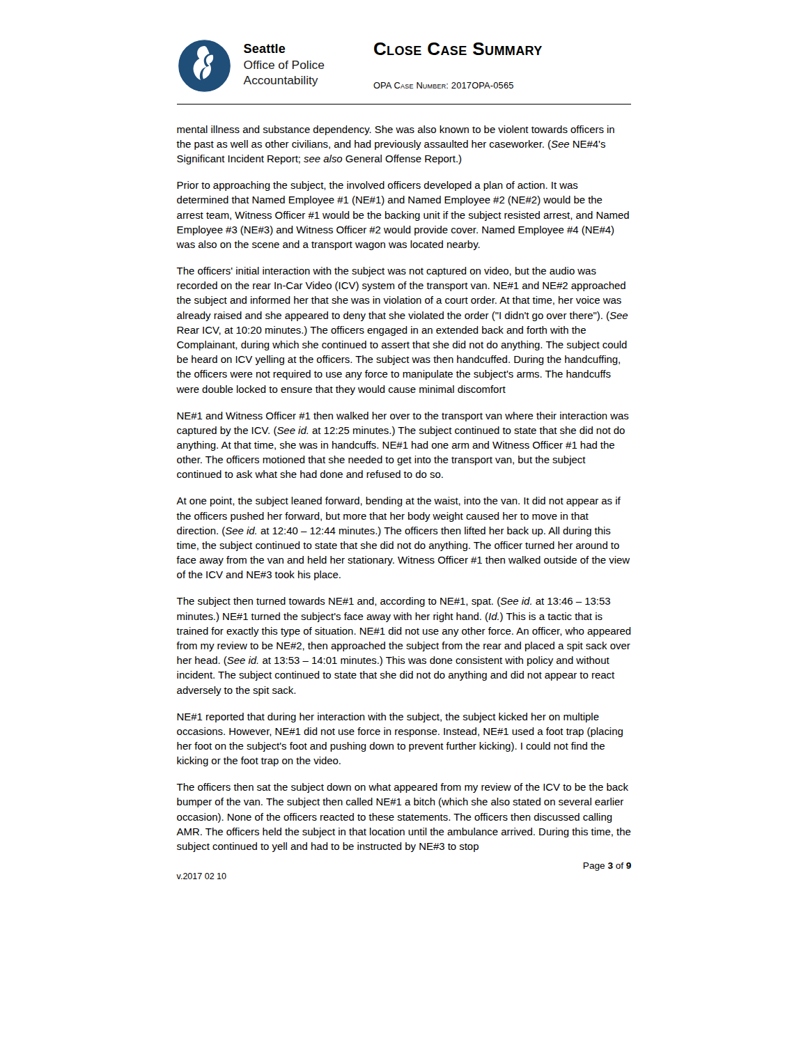Seattle
Office of Police
Accountability
Close Case Summary
OPA Case Number: 2017OPA-0565
mental illness and substance dependency. She was also known to be violent towards officers in the past as well as other civilians, and had previously assaulted her caseworker. (See NE#4's Significant Incident Report; see also General Offense Report.)
Prior to approaching the subject, the involved officers developed a plan of action. It was determined that Named Employee #1 (NE#1) and Named Employee #2 (NE#2) would be the arrest team, Witness Officer #1 would be the backing unit if the subject resisted arrest, and Named Employee #3 (NE#3) and Witness Officer #2 would provide cover. Named Employee #4 (NE#4) was also on the scene and a transport wagon was located nearby.
The officers' initial interaction with the subject was not captured on video, but the audio was recorded on the rear In-Car Video (ICV) system of the transport van. NE#1 and NE#2 approached the subject and informed her that she was in violation of a court order. At that time, her voice was already raised and she appeared to deny that she violated the order ("I didn't go over there"). (See Rear ICV, at 10:20 minutes.) The officers engaged in an extended back and forth with the Complainant, during which she continued to assert that she did not do anything. The subject could be heard on ICV yelling at the officers. The subject was then handcuffed. During the handcuffing, the officers were not required to use any force to manipulate the subject's arms. The handcuffs were double locked to ensure that they would cause minimal discomfort
NE#1 and Witness Officer #1 then walked her over to the transport van where their interaction was captured by the ICV. (See id. at 12:25 minutes.) The subject continued to state that she did not do anything. At that time, she was in handcuffs. NE#1 had one arm and Witness Officer #1 had the other. The officers motioned that she needed to get into the transport van, but the subject continued to ask what she had done and refused to do so.
At one point, the subject leaned forward, bending at the waist, into the van. It did not appear as if the officers pushed her forward, but more that her body weight caused her to move in that direction. (See id. at 12:40 – 12:44 minutes.) The officers then lifted her back up. All during this time, the subject continued to state that she did not do anything. The officer turned her around to face away from the van and held her stationary. Witness Officer #1 then walked outside of the view of the ICV and NE#3 took his place.
The subject then turned towards NE#1 and, according to NE#1, spat. (See id. at 13:46 – 13:53 minutes.) NE#1 turned the subject's face away with her right hand. (Id.) This is a tactic that is trained for exactly this type of situation. NE#1 did not use any other force. An officer, who appeared from my review to be NE#2, then approached the subject from the rear and placed a spit sack over her head. (See id. at 13:53 – 14:01 minutes.) This was done consistent with policy and without incident. The subject continued to state that she did not do anything and did not appear to react adversely to the spit sack.
NE#1 reported that during her interaction with the subject, the subject kicked her on multiple occasions. However, NE#1 did not use force in response. Instead, NE#1 used a foot trap (placing her foot on the subject's foot and pushing down to prevent further kicking). I could not find the kicking or the foot trap on the video.
The officers then sat the subject down on what appeared from my review of the ICV to be the back bumper of the van. The subject then called NE#1 a bitch (which she also stated on several earlier occasion). None of the officers reacted to these statements. The officers then discussed calling AMR. The officers held the subject in that location until the ambulance arrived. During this time, the subject continued to yell and had to be instructed by NE#3 to stop
Page 3 of 9
v.2017 02 10